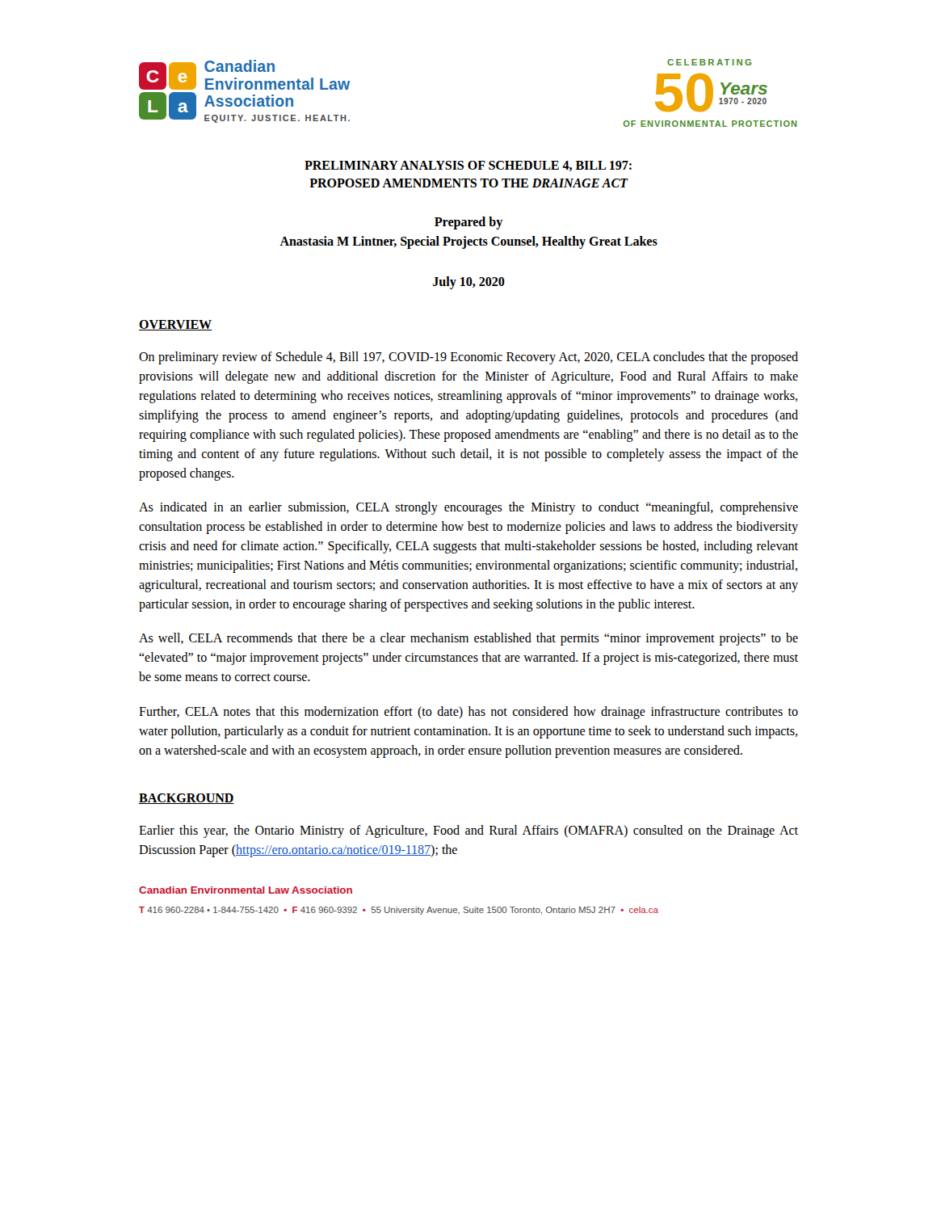C e L a
Canadian
Environmental Law
Association
EQUITY. JUSTICE. HEALTH.
CELEBRATING
50
Years
1970 - 2020
OF ENVIRONMENTAL PROTECTION
Preliminary Analysis of Schedule 4, Bill 197:
Proposed Amendments to the Drainage Act
Prepared by Anastasia M Lintner, Special Projects Counsel, Healthy Great Lakes
July 10, 2020
Overview
On preliminary review of Schedule 4, Bill 197, COVID-19 Economic Recovery Act, 2020, CELA concludes that the proposed provisions will delegate new and additional discretion for the Minister of Agriculture, Food and Rural Affairs to make regulations related to determining who receives notices, streamlining approvals of “minor improvements” to drainage works, simplifying the process to amend engineer’s reports, and adopting/updating guidelines, protocols and procedures (and requiring compliance with such regulated policies). These proposed amendments are “enabling” and there is no detail as to the timing and content of any future regulations. Without such detail, it is not possible to completely assess the impact of the proposed changes.
As indicated in an earlier submission, CELA strongly encourages the Ministry to conduct “meaningful, comprehensive consultation process be established in order to determine how best to modernize policies and laws to address the biodiversity crisis and need for climate action.” Specifically, CELA suggests that multi-stakeholder sessions be hosted, including relevant ministries; municipalities; First Nations and Métis communities; environmental organizations; scientific community; industrial, agricultural, recreational and tourism sectors; and conservation authorities. It is most effective to have a mix of sectors at any particular session, in order to encourage sharing of perspectives and seeking solutions in the public interest.
As well, CELA recommends that there be a clear mechanism established that permits “minor improvement projects” to be “elevated” to “major improvement projects” under circumstances that are warranted. If a project is mis-categorized, there must be some means to correct course.
Further, CELA notes that this modernization effort (to date) has not considered how drainage infrastructure contributes to water pollution, particularly as a conduit for nutrient contamination. It is an opportune time to seek to understand such impacts, on a watershed-scale and with an ecosystem approach, in order ensure pollution prevention measures are considered.
Background
Earlier this year, the Ontario Ministry of Agriculture, Food and Rural Affairs (OMAFRA) consulted on the Drainage Act Discussion Paper (https://ero.ontario.ca/notice/019-1187); the
Canadian Environmental Law Association
T 416 960-2284 • 1-844-755-1420 • F 416 960-9392 • 55 University Avenue, Suite 1500 Toronto, Ontario M5J 2H7 • cela.ca